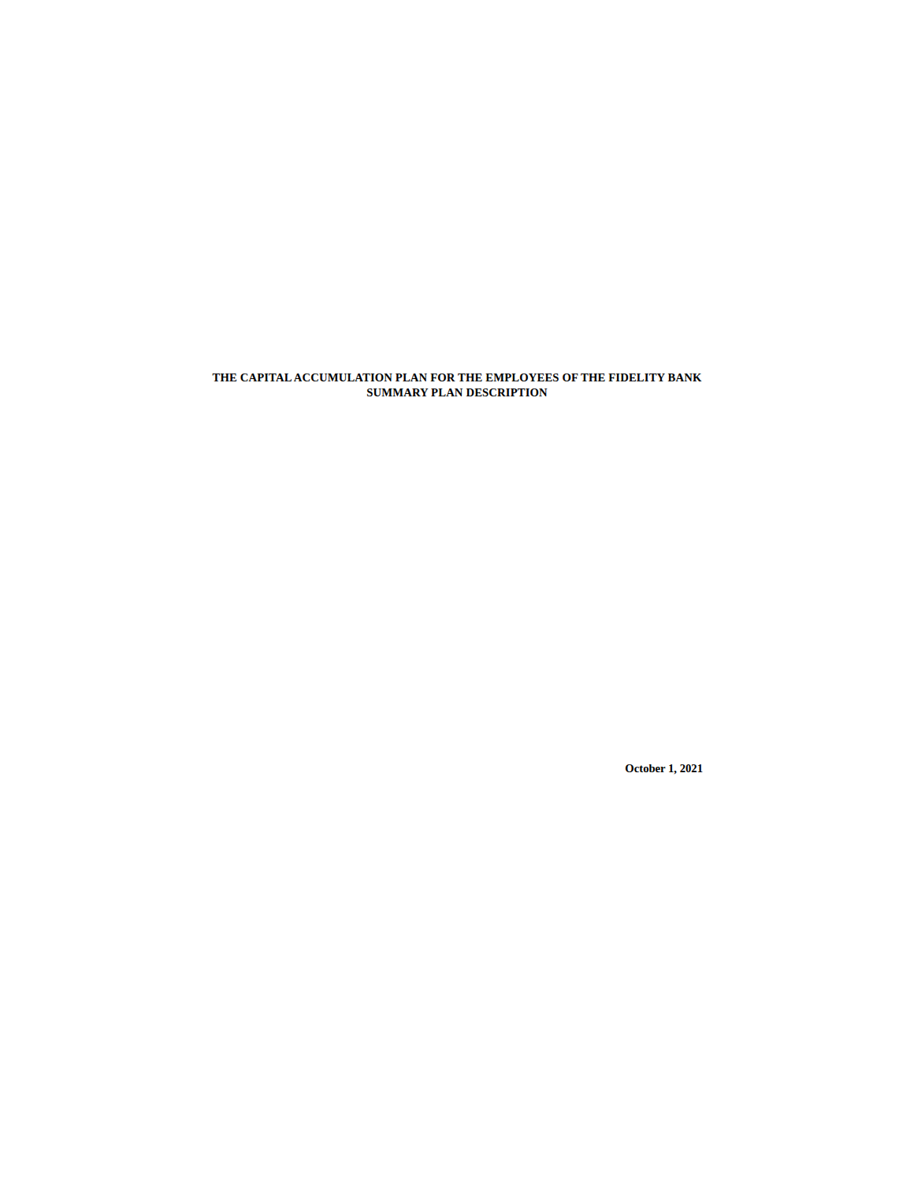THE CAPITAL ACCUMULATION PLAN FOR THE EMPLOYEES OF THE FIDELITY BANK SUMMARY PLAN DESCRIPTION
October 1, 2021